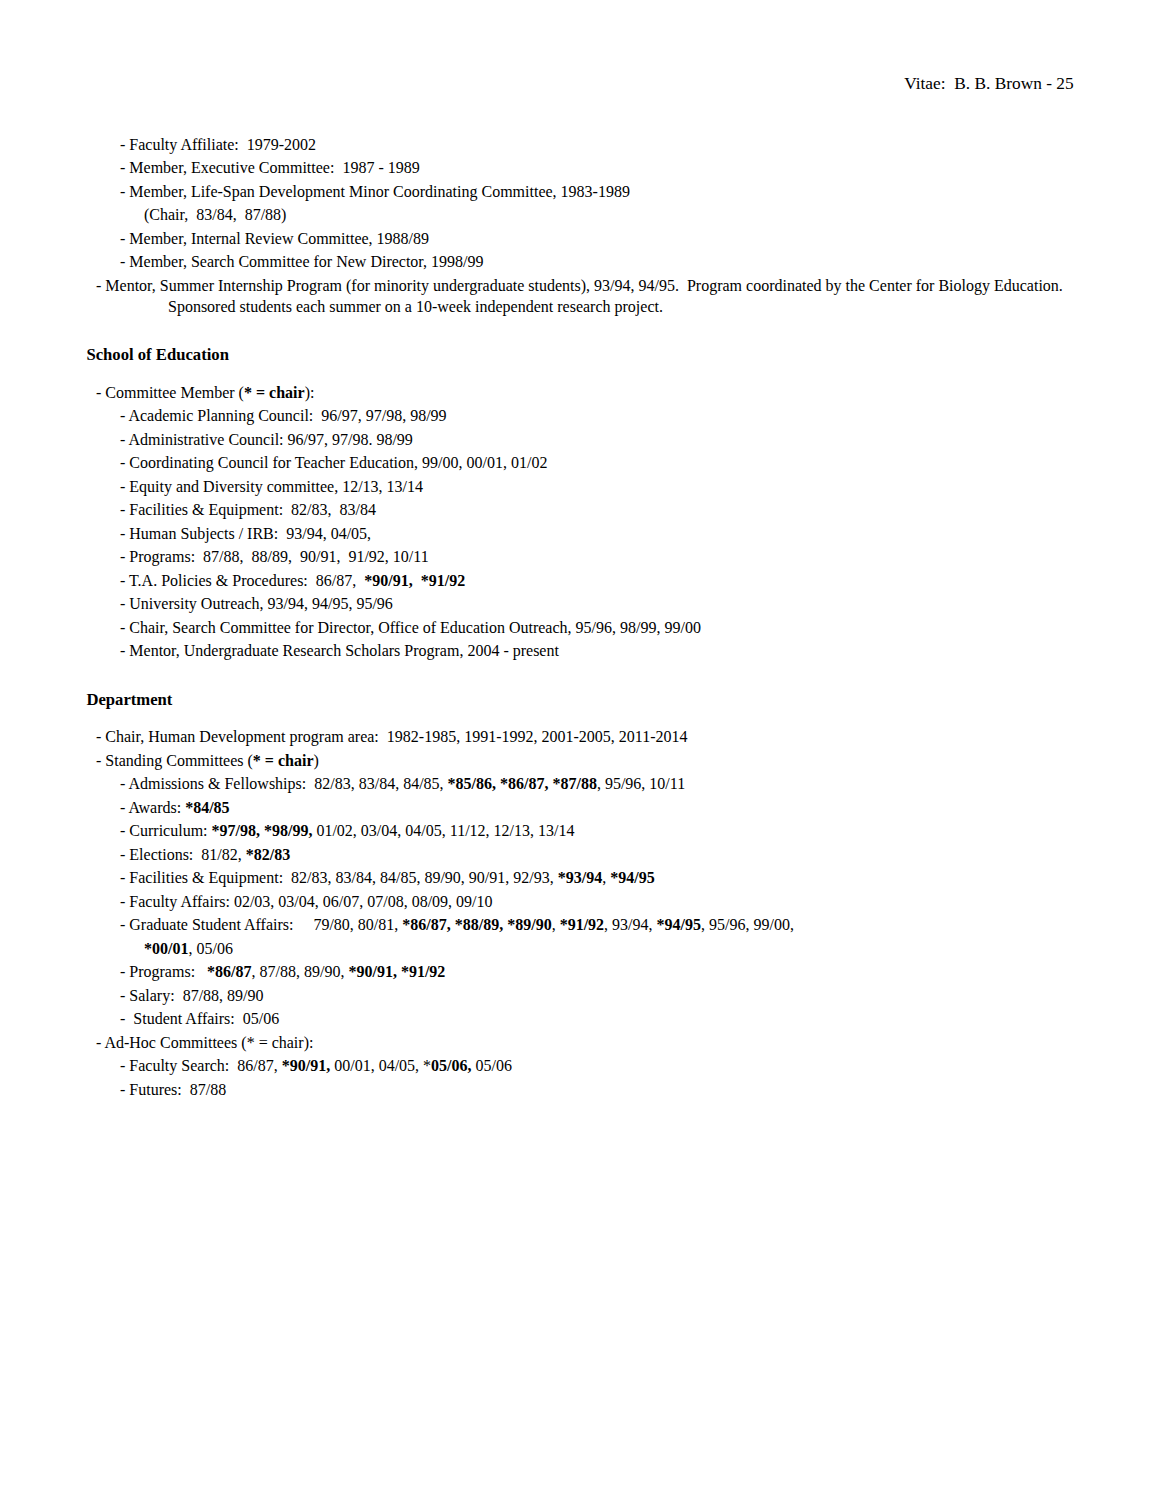Vitae: B. B. Brown - 25
- Faculty Affiliate: 1979-2002
- Member, Executive Committee: 1987 - 1989
- Member, Life-Span Development Minor Coordinating Committee, 1983-1989
(Chair, 83/84, 87/88)
- Member, Internal Review Committee, 1988/89
- Member, Search Committee for New Director, 1998/99
- Mentor, Summer Internship Program (for minority undergraduate students), 93/94, 94/95. Program coordinated by the Center for Biology Education. Sponsored students each summer on a 10-week independent research project.
School of Education
- Committee Member (* = chair):
- Academic Planning Council: 96/97, 97/98, 98/99
- Administrative Council: 96/97, 97/98. 98/99
- Coordinating Council for Teacher Education, 99/00, 00/01, 01/02
- Equity and Diversity committee, 12/13, 13/14
- Facilities & Equipment: 82/83, 83/84
- Human Subjects / IRB: 93/94, 04/05,
- Programs: 87/88, 88/89, 90/91, 91/92, 10/11
- T.A. Policies & Procedures: 86/87, *90/91, *91/92
- University Outreach, 93/94, 94/95, 95/96
- Chair, Search Committee for Director, Office of Education Outreach, 95/96, 98/99, 99/00
- Mentor, Undergraduate Research Scholars Program, 2004 - present
Department
- Chair, Human Development program area: 1982-1985, 1991-1992, 2001-2005, 2011-2014
- Standing Committees (* = chair)
- Admissions & Fellowships: 82/83, 83/84, 84/85, *85/86, *86/87, *87/88, 95/96, 10/11
- Awards: *84/85
- Curriculum: *97/98, *98/99, 01/02, 03/04, 04/05, 11/12, 12/13, 13/14
- Elections: 81/82, *82/83
- Facilities & Equipment: 82/83, 83/84, 84/85, 89/90, 90/91, 92/93, *93/94, *94/95
- Faculty Affairs: 02/03, 03/04, 06/07, 07/08, 08/09, 09/10
- Graduate Student Affairs: 79/80, 80/81, *86/87, *88/89, *89/90, *91/92, 93/94, *94/95, 95/96, 99/00,
*00/01, 05/06
- Programs: *86/87, 87/88, 89/90, *90/91, *91/92
- Salary: 87/88, 89/90
- Student Affairs: 05/06
- Ad-Hoc Committees (* = chair):
- Faculty Search: 86/87, *90/91, 00/01, 04/05, *05/06, 05/06
- Futures: 87/88